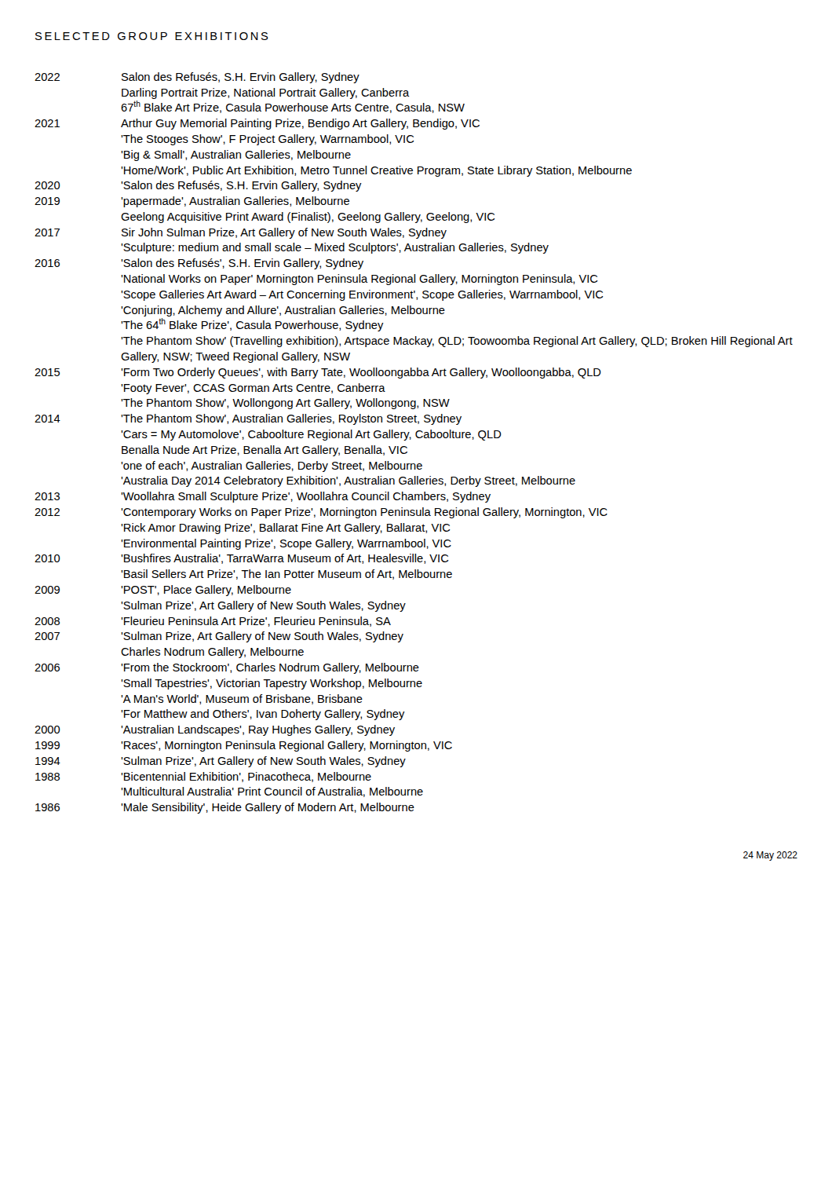SELECTED GROUP EXHIBITIONS
| 2022 | Salon des Refusés, S.H. Ervin Gallery, Sydney |
| | Darling Portrait Prize, National Portrait Gallery, Canberra |
| | 67 th Blake Art Prize, Casula Powerhouse Arts Centre, Casula, NSW |
| 2021 | Arthur Guy Memorial Painting Prize, Bendigo Art Gallery, Bendigo, VIC |
| | 'The Stooges Show', F Project Gallery, Warrnambool, VIC |
| | 'Big & Small', Australian Galleries, Melbourne |
| | 'Home/Work', Public Art Exhibition, Metro Tunnel Creative Program, State Library Station, Melbourne |
| 2020 | 'Salon des Refusés, S.H. Ervin Gallery, Sydney |
| 2019 | 'papermade', Australian Galleries, Melbourne |
| | Geelong Acquisitive Print Award (Finalist), Geelong Gallery, Geelong, VIC |
| 2017 | Sir John Sulman Prize, Art Gallery of New South Wales, Sydney |
| | 'Sculpture: medium and small scale – Mixed Sculptors', Australian Galleries, Sydney |
| 2016 | 'Salon des Refusés', S.H. Ervin Gallery, Sydney |
| | 'National Works on Paper' Mornington Peninsula Regional Gallery, Mornington Peninsula, VIC |
| | 'Scope Galleries Art Award – Art Concerning Environment', Scope Galleries, Warrnambool, VIC |
| | 'Conjuring, Alchemy and Allure', Australian Galleries, Melbourne |
| | 'The 64 th Blake Prize', Casula Powerhouse, Sydney |
| | 'The Phantom Show' (Travelling exhibition), Artspace Mackay, QLD; Toowoomba Regional Art Gallery, QLD; Broken Hill Regional Art Gallery, NSW; Tweed Regional Gallery, NSW |
| 2015 | 'Form Two Orderly Queues', with Barry Tate, Woolloongabba Art Gallery, Woolloongabba, QLD |
| | 'Footy Fever', CCAS Gorman Arts Centre, Canberra |
| | 'The Phantom Show', Wollongong Art Gallery, Wollongong, NSW |
| 2014 | 'The Phantom Show', Australian Galleries, Roylston Street, Sydney |
| | 'Cars = My Automolove', Caboolture Regional Art Gallery, Caboolture, QLD |
| | Benalla Nude Art Prize, Benalla Art Gallery, Benalla, VIC |
| | 'one of each', Australian Galleries, Derby Street, Melbourne |
| | 'Australia Day 2014 Celebratory Exhibition', Australian Galleries, Derby Street, Melbourne |
| 2013 | 'Woollahra Small Sculpture Prize', Woollahra Council Chambers, Sydney |
| 2012 | 'Contemporary Works on Paper Prize', Mornington Peninsula Regional Gallery, Mornington, VIC |
| | 'Rick Amor Drawing Prize', Ballarat Fine Art Gallery, Ballarat, VIC |
| | 'Environmental Painting Prize', Scope Gallery, Warrnambool, VIC |
| 2010 | 'Bushfires Australia', TarraWarra Museum of Art, Healesville, VIC |
| | 'Basil Sellers Art Prize', The Ian Potter Museum of Art, Melbourne |
| 2009 | 'POST', Place Gallery, Melbourne |
| | 'Sulman Prize', Art Gallery of New South Wales, Sydney |
| 2008 | 'Fleurieu Peninsula Art Prize', Fleurieu Peninsula, SA |
| 2007 | 'Sulman Prize, Art Gallery of New South Wales, Sydney |
| | Charles Nodrum Gallery, Melbourne |
| 2006 | 'From the Stockroom', Charles Nodrum Gallery, Melbourne |
| | 'Small Tapestries', Victorian Tapestry Workshop, Melbourne |
| | 'A Man's World', Museum of Brisbane, Brisbane |
| | 'For Matthew and Others', Ivan Doherty Gallery, Sydney |
| 2000 | 'Australian Landscapes', Ray Hughes Gallery, Sydney |
| 1999 | 'Races', Mornington Peninsula Regional Gallery, Mornington, VIC |
| 1994 | 'Sulman Prize', Art Gallery of New South Wales, Sydney |
| 1988 | 'Bicentennial Exhibition', Pinacotheca, Melbourne |
| | 'Multicultural Australia' Print Council of Australia, Melbourne |
| 1986 | 'Male Sensibility', Heide Gallery of Modern Art, Melbourne |
24 May 2022